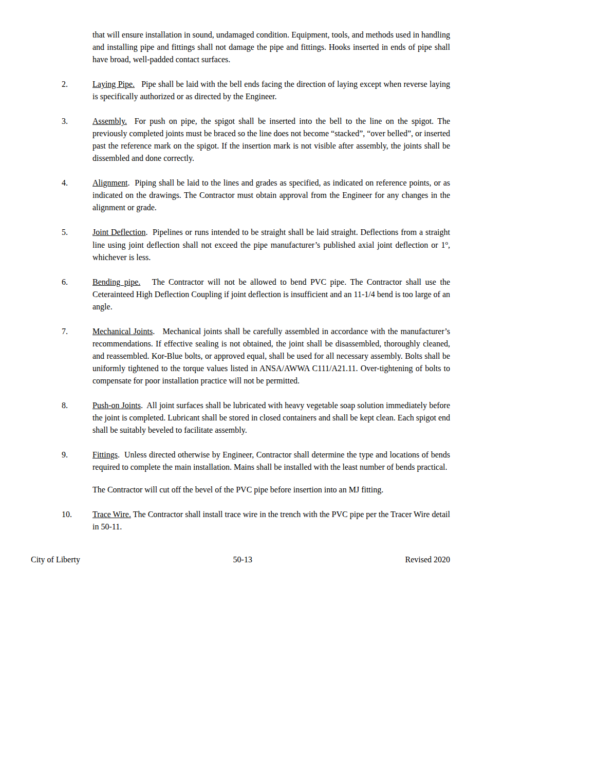that will ensure installation in sound, undamaged condition. Equipment, tools, and methods used in handling and installing pipe and fittings shall not damage the pipe and fittings. Hooks inserted in ends of pipe shall have broad, well-padded contact surfaces.
2. Laying Pipe. Pipe shall be laid with the bell ends facing the direction of laying except when reverse laying is specifically authorized or as directed by the Engineer.
3. Assembly. For push on pipe, the spigot shall be inserted into the bell to the line on the spigot. The previously completed joints must be braced so the line does not become “stacked”, “over belled”, or inserted past the reference mark on the spigot. If the insertion mark is not visible after assembly, the joints shall be dissembled and done correctly.
4. Alignment. Piping shall be laid to the lines and grades as specified, as indicated on reference points, or as indicated on the drawings. The Contractor must obtain approval from the Engineer for any changes in the alignment or grade.
5. Joint Deflection. Pipelines or runs intended to be straight shall be laid straight. Deflections from a straight line using joint deflection shall not exceed the pipe manufacturer’s published axial joint deflection or 1o, whichever is less.
6. Bending pipe. The Contractor will not be allowed to bend PVC pipe. The Contractor shall use the Ceterainteed High Deflection Coupling if joint deflection is insufficient and an 11-1/4 bend is too large of an angle.
7. Mechanical Joints. Mechanical joints shall be carefully assembled in accordance with the manufacturer’s recommendations. If effective sealing is not obtained, the joint shall be disassembled, thoroughly cleaned, and reassembled. Kor-Blue bolts, or approved equal, shall be used for all necessary assembly. Bolts shall be uniformly tightened to the torque values listed in ANSA/AWWA C111/A21.11. Over-tightening of bolts to compensate for poor installation practice will not be permitted.
8. Push-on Joints. All joint surfaces shall be lubricated with heavy vegetable soap solution immediately before the joint is completed. Lubricant shall be stored in closed containers and shall be kept clean. Each spigot end shall be suitably beveled to facilitate assembly.
9. Fittings. Unless directed otherwise by Engineer, Contractor shall determine the type and locations of bends required to complete the main installation. Mains shall be installed with the least number of bends practical.
The Contractor will cut off the bevel of the PVC pipe before insertion into an MJ fitting.
10. Trace Wire. The Contractor shall install trace wire in the trench with the PVC pipe per the Tracer Wire detail in 50-11.
City of Liberty 50-13 Revised 2020